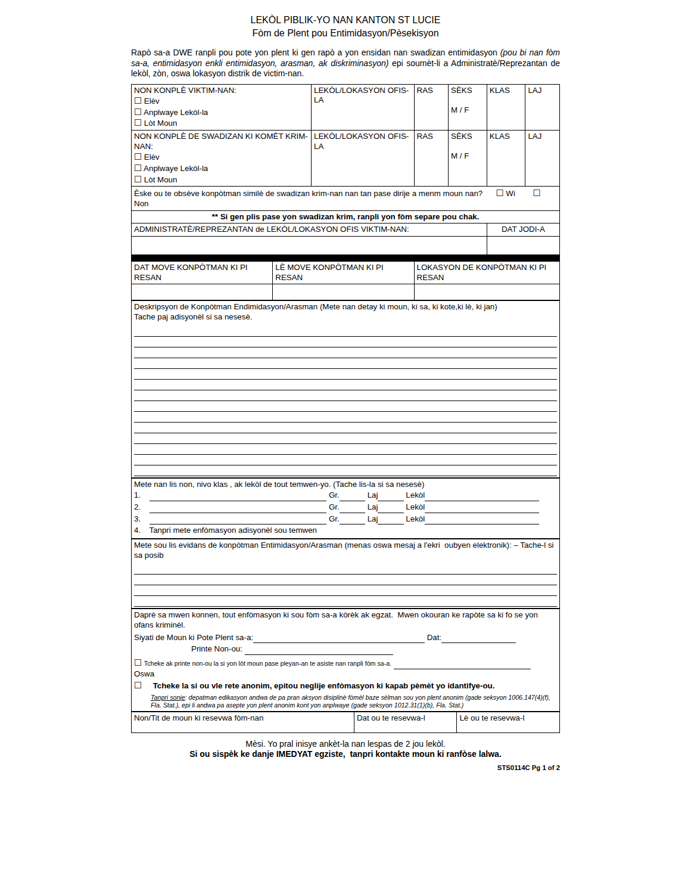LEKÒL PIBLIK-YO NAN KANTON ST LUCIE
Fòm de Plent pou Entimidasyon/Pèsekisyon
Rapò sa-a DWE ranpli pou pote yon plent ki gen rapò a yon ensidan nan swadizan entimidasyon (pou bi nan fòm sa-a, entimidasyon enkli entimidasyon, arasman, ak diskriminasyon) epi soumèt-li a Administratè/Reprezantan de lekòl, zòn, oswa lokasyon distrik de victim-nan.
| NON KONPLÈ VIKTIM-NAN: ☐ Elèv ☐ Anplwaye Lekòl-la ☐ Lòt Moun | LEKÒL/LOKASYON OFIS-LA | RAS | SÈKS M / F | KLAS | LAJ |
| NON KONPLÈ DE SWADIZAN KI KOMÈT KRIM-NAN: ☐ Elèv ☐ Anplwaye Lekòl-la ☐ Lòt Moun | LEKÒL/LOKASYON OFIS-LA | RAS | SÈKS M / F | KLAS | LAJ |
| Èske ou te obsève konpòtman similè de swadizan krim-nan nan tan pase dirije a menm moun nan? ☐ Wi ☐ Non |
| ** Si gen plis pase yon swadizan krim, ranpli yon fòm separe pou chak. |
| ADMINISTRATÈ/REPREZANTAN de LEKÒL/LOKASYON OFIS VIKTIM-NAN: | DAT JODI-A |
| DAT MOVE KONPÒTMAN KI PI RESAN | LÈ MOVE KONPÒTMAN KI PI RESAN | LOKASYON DE KONPÒTMAN KI PI RESAN |
| Deskripsyon de Konpòtman Endimidasyon/Arasman (Mete nan detay ki moun, ki sa, ki kote,ki lè, ki jan) Tache paj adisyonèl si sa nesesè. |
| Mete nan lis non, nivo klas , ak lekòl de tout temwen-yo. (Tache lis-la si sa nesesè) 1. Gr. Laj Lekòl 2. Gr. Laj Lekòl 3. Gr. Laj Lekòl 4. Tanpri mete enfòmasyon adisyonèl sou temwen |
| Mete sou lis evidans de konpòtman Entimidasyon/Arasman (menas oswa mesaj a l'ekri oubyen elektronik): – Tache-l si sa posib |
| Daprè sa mwen konnen, tout enfòmasyon ki sou fòm sa-a kòrèk ak egzat. Mwen okouran ke rapòte sa ki fo se yon ofans kriminèl. Siyati de Moun ki Pote Plent sa-a: Dat: Printe Non-ou: ☐ Tcheke ak printe non-ou la si yon lòt moun pase pleyan-an te asiste nan ranpli fòm sa-a. Oswa ☐ Tcheke la si ou vle rete anonim, epitou neglije enfòmasyon ki kapab pèmèt yo idantifye-ou. Tanpri sonje : depatman edikasyon andwa de pa pran aksyon disiplinè fòmèl baze sèlman sou yon plent anonim (gade seksyon 1006.147(4)(f), Fla. Stat.), epi li andwa pa asepte yon plent anonim kont yon anplwaye (gade seksyon 1012.31(1)(b), Fla. Stat.) |
| Non/Tit de moun ki resevwa fòm-nan | Dat ou te resevwa-l | Lè ou te resevwa-l |
Mèsi. Yo pral inisye ankèt-la nan lespas de 2 jou lekòl.
Si ou sispèk ke danje IMEDYAT egziste, tanpri kontakte moun ki ranfòse lalwa.
STS0114C Pg 1 of 2